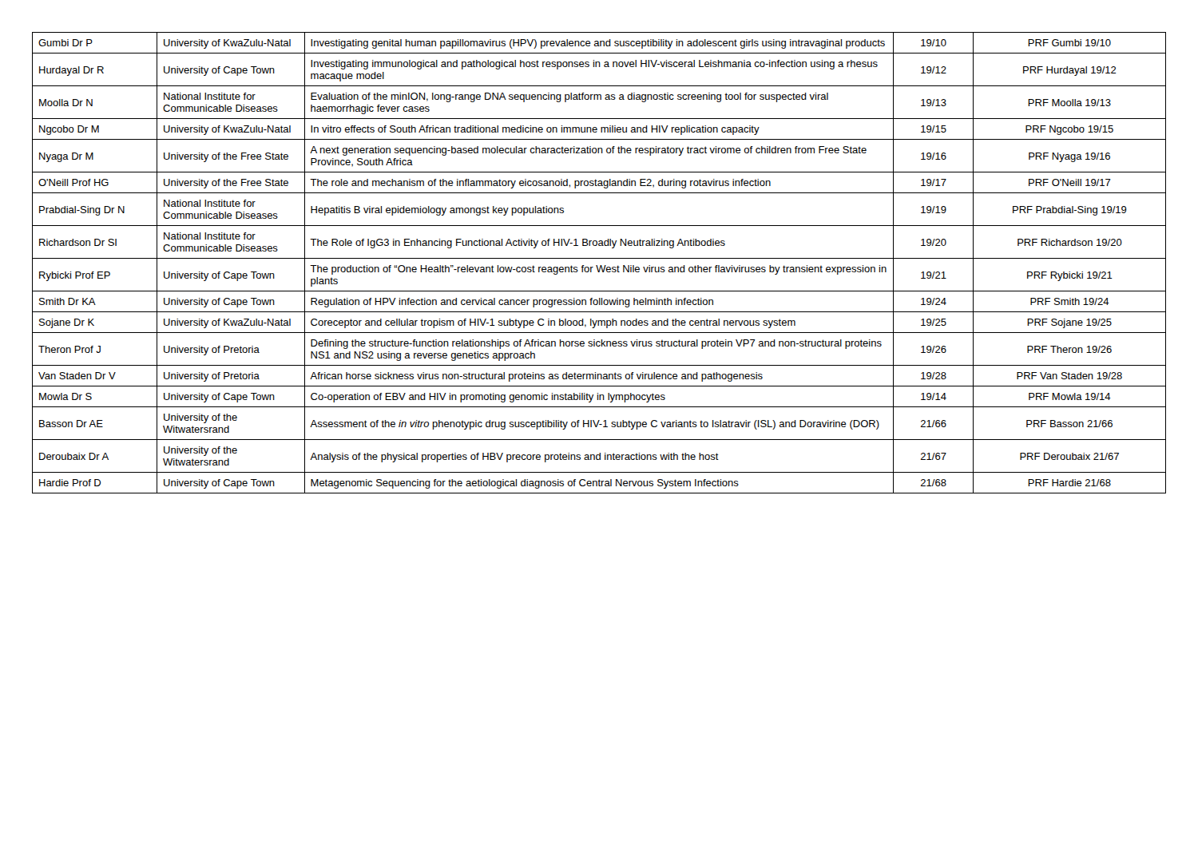| Gumbi Dr P | University of KwaZulu-Natal | Investigating genital human papillomavirus (HPV) prevalence and susceptibility in adolescent girls using intravaginal products | 19/10 | PRF Gumbi 19/10 |
| Hurdayal Dr R | University of Cape Town | Investigating immunological and pathological host responses in a novel HIV-visceral Leishmania co-infection using a rhesus macaque model | 19/12 | PRF Hurdayal 19/12 |
| Moolla Dr N | National Institute for Communicable Diseases | Evaluation of the minION, long-range DNA sequencing platform as a diagnostic screening tool for suspected viral haemorrhagic fever cases | 19/13 | PRF Moolla 19/13 |
| Ngcobo Dr M | University of KwaZulu-Natal | In vitro effects of South African traditional medicine on immune milieu and HIV replication capacity | 19/15 | PRF Ngcobo 19/15 |
| Nyaga Dr M | University of the Free State | A next generation sequencing-based molecular characterization of the respiratory tract virome of children from Free State Province, South Africa | 19/16 | PRF Nyaga 19/16 |
| O'Neill Prof HG | University of the Free State | The role and mechanism of the inflammatory eicosanoid, prostaglandin E2, during rotavirus infection | 19/17 | PRF O'Neill 19/17 |
| Prabdial-Sing Dr N | National Institute for Communicable Diseases | Hepatitis B viral epidemiology amongst key populations | 19/19 | PRF Prabdial-Sing 19/19 |
| Richardson Dr SI | National Institute for Communicable Diseases | The Role of IgG3 in Enhancing Functional Activity of HIV-1 Broadly Neutralizing Antibodies | 19/20 | PRF Richardson 19/20 |
| Rybicki Prof EP | University of Cape Town | The production of “One Health”-relevant low-cost reagents for West Nile virus and other flaviviruses by transient expression in plants | 19/21 | PRF Rybicki 19/21 |
| Smith Dr KA | University of Cape Town | Regulation of HPV infection and cervical cancer progression following helminth infection | 19/24 | PRF Smith 19/24 |
| Sojane Dr K | University of KwaZulu-Natal | Coreceptor and cellular tropism of HIV-1 subtype C in blood, lymph nodes and the central nervous system | 19/25 | PRF Sojane 19/25 |
| Theron Prof J | University of Pretoria | Defining the structure-function relationships of African horse sickness virus structural protein VP7 and non-structural proteins NS1 and NS2 using a reverse genetics approach | 19/26 | PRF Theron 19/26 |
| Van Staden Dr V | University of Pretoria | African horse sickness virus non-structural proteins as determinants of virulence and pathogenesis | 19/28 | PRF Van Staden 19/28 |
| Mowla Dr S | University of Cape Town | Co-operation of EBV and HIV in promoting genomic instability in lymphocytes | 19/14 | PRF Mowla 19/14 |
| Basson Dr AE | University of the Witwatersrand | Assessment of the in vitro phenotypic drug susceptibility of HIV-1 subtype C variants to Islatravir (ISL) and Doravirine (DOR) | 21/66 | PRF Basson 21/66 |
| Deroubaix Dr A | University of the Witwatersrand | Analysis of the physical properties of HBV precore proteins and interactions with the host | 21/67 | PRF Deroubaix 21/67 |
| Hardie Prof D | University of Cape Town | Metagenomic Sequencing for the aetiological diagnosis of Central Nervous System Infections | 21/68 | PRF Hardie 21/68 |